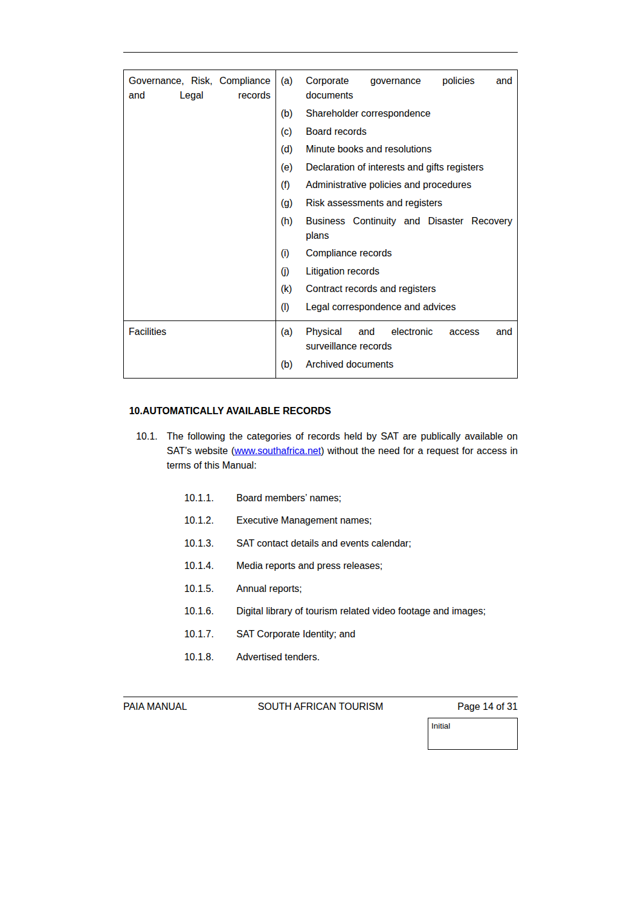| Governance, Risk, Compliance and Legal records | (a) Corporate governance policies and documents (b) Shareholder correspondence (c) Board records (d) Minute books and resolutions (e) Declaration of interests and gifts registers (f) Administrative policies and procedures (g) Risk assessments and registers (h) Business Continuity and Disaster Recovery plans (i) Compliance records (j) Litigation records (k) Contract records and registers (l) Legal correspondence and advices |
| Facilities | (a) Physical and electronic access and surveillance records (b) Archived documents |
10.AUTOMATICALLY AVAILABLE RECORDS
10.1. The following the categories of records held by SAT are publically available on SAT’s website (www.southafrica.net) without the need for a request for access in terms of this Manual:
10.1.1. Board members’ names;
10.1.2. Executive Management names;
10.1.3. SAT contact details and events calendar;
10.1.4. Media reports and press releases;
10.1.5. Annual reports;
10.1.6. Digital library of tourism related video footage and images;
10.1.7. SAT Corporate Identity; and
10.1.8. Advertised tenders.
PAIA MANUAL
SOUTH AFRICAN TOURISM
Page 14 of 31
Initial